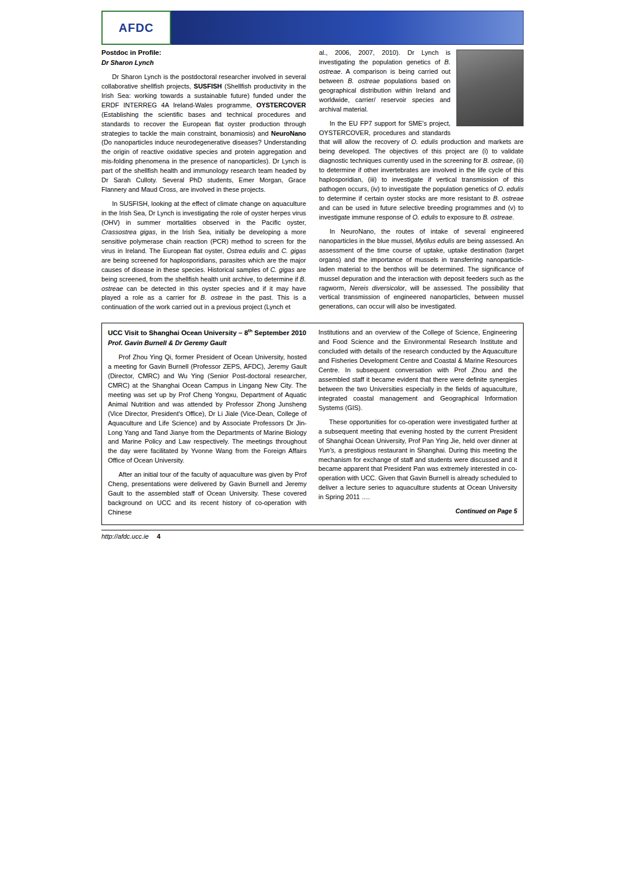AFDC
Postdoc in Profile:
Dr Sharon Lynch
Dr Sharon Lynch is the postdoctoral researcher involved in several collaborative shellfish projects, SUSFISH (Shellfish productivity in the Irish Sea: working towards a sustainable future) funded under the ERDF INTERREG 4A Ireland-Wales programme, OYSTERCOVER (Establishing the scientific bases and technical procedures and standards to recover the European flat oyster production through strategies to tackle the main constraint, bonamiosis) and NeuroNano (Do nanoparticles induce neurodegenerative diseases? Understanding the origin of reactive oxidative species and protein aggregation and mis-folding phenomena in the presence of nanoparticles). Dr Lynch is part of the shellfish health and immunology research team headed by Dr Sarah Culloty. Several PhD students, Emer Morgan, Grace Flannery and Maud Cross, are involved in these projects.
In SUSFISH, looking at the effect of climate change on aquaculture in the Irish Sea, Dr Lynch is investigating the role of oyster herpes virus (OHV) in summer mortalities observed in the Pacific oyster, Crassostrea gigas, in the Irish Sea, initially be developing a more sensitive polymerase chain reaction (PCR) method to screen for the virus in Ireland. The European flat oyster, Ostrea edulis and C. gigas are being screened for haplosporidians, parasites which are the major causes of disease in these species. Historical samples of C. gigas are being screened, from the shellfish health unit archive, to determine if B. ostreae can be detected in this oyster species and if it may have played a role as a carrier for B. ostreae in the past. This is a continuation of the work carried out in a previous project (Lynch et
al., 2006, 2007, 2010). Dr Lynch is investigating the population genetics of B. ostreae. A comparison is being carried out between B. ostreae populations based on geographical distribution within Ireland and worldwide, carrier/ reservoir species and archival material.
In the EU FP7 support for SME's project, OYSTERCOVER, procedures and standards that will allow the recovery of O. edulis production and markets are being developed. The objectives of this project are (i) to validate diagnostic techniques currently used in the screening for B. ostreae, (ii) to determine if other invertebrates are involved in the life cycle of this haplosporidian, (iii) to investigate if vertical transmission of this pathogen occurs, (iv) to investigate the population genetics of O. edulis to determine if certain oyster stocks are more resistant to B. ostreae and can be used in future selective breeding programmes and (v) to investigate immune response of O. edulis to exposure to B. ostreae.
In NeuroNano, the routes of intake of several engineered nanoparticles in the blue mussel, Mytilus edulis are being assessed. An assessment of the time course of uptake, uptake destination (target organs) and the importance of mussels in transferring nanoparticle-laden material to the benthos will be determined. The significance of mussel depuration and the interaction with deposit feeders such as the ragworm, Nereis diversicolor, will be assessed. The possibility that vertical transmission of engineered nanoparticles, between mussel generations, can occur will also be investigated.
UCC Visit to Shanghai Ocean University – 8th September 2010
Prof. Gavin Burnell & Dr Geremy Gault
Prof Zhou Ying Qi, former President of Ocean University, hosted a meeting for Gavin Burnell (Professor ZEPS, AFDC), Jeremy Gault (Director, CMRC) and Wu Ying (Senior Post-doctoral researcher, CMRC) at the Shanghai Ocean Campus in Lingang New City. The meeting was set up by Prof Cheng Yongxu, Department of Aquatic Animal Nutrition and was attended by Professor Zhong Junsheng (Vice Director, President's Office), Dr Li Jiale (Vice-Dean, College of Aquaculture and Life Science) and by Associate Professors Dr Jin-Long Yang and Tand Jianye from the Departments of Marine Biology and Marine Policy and Law respectively. The meetings throughout the day were facilitated by Yvonne Wang from the Foreign Affairs Office of Ocean University.
After an initial tour of the faculty of aquaculture was given by Prof Cheng, presentations were delivered by Gavin Burnell and Jeremy Gault to the assembled staff of Ocean University. These covered background on UCC and its recent history of co-operation with Chinese
Institutions and an overview of the College of Science, Engineering and Food Science and the Environmental Research Institute and concluded with details of the research conducted by the Aquaculture and Fisheries Development Centre and Coastal & Marine Resources Centre. In subsequent conversation with Prof Zhou and the assembled staff it became evident that there were definite synergies between the two Universities especially in the fields of aquaculture, integrated coastal management and Geographical Information Systems (GIS).
These opportunities for co-operation were investigated further at a subsequent meeting that evening hosted by the current President of Shanghai Ocean University, Prof Pan Ying Jie, held over dinner at Yun's, a prestigious restaurant in Shanghai. During this meeting the mechanism for exchange of staff and students were discussed and it became apparent that President Pan was extremely interested in co-operation with UCC. Given that Gavin Burnell is already scheduled to deliver a lecture series to aquaculture students at Ocean University in Spring 2011 ….
Continued on Page 5
http://afdc.ucc.ie 4